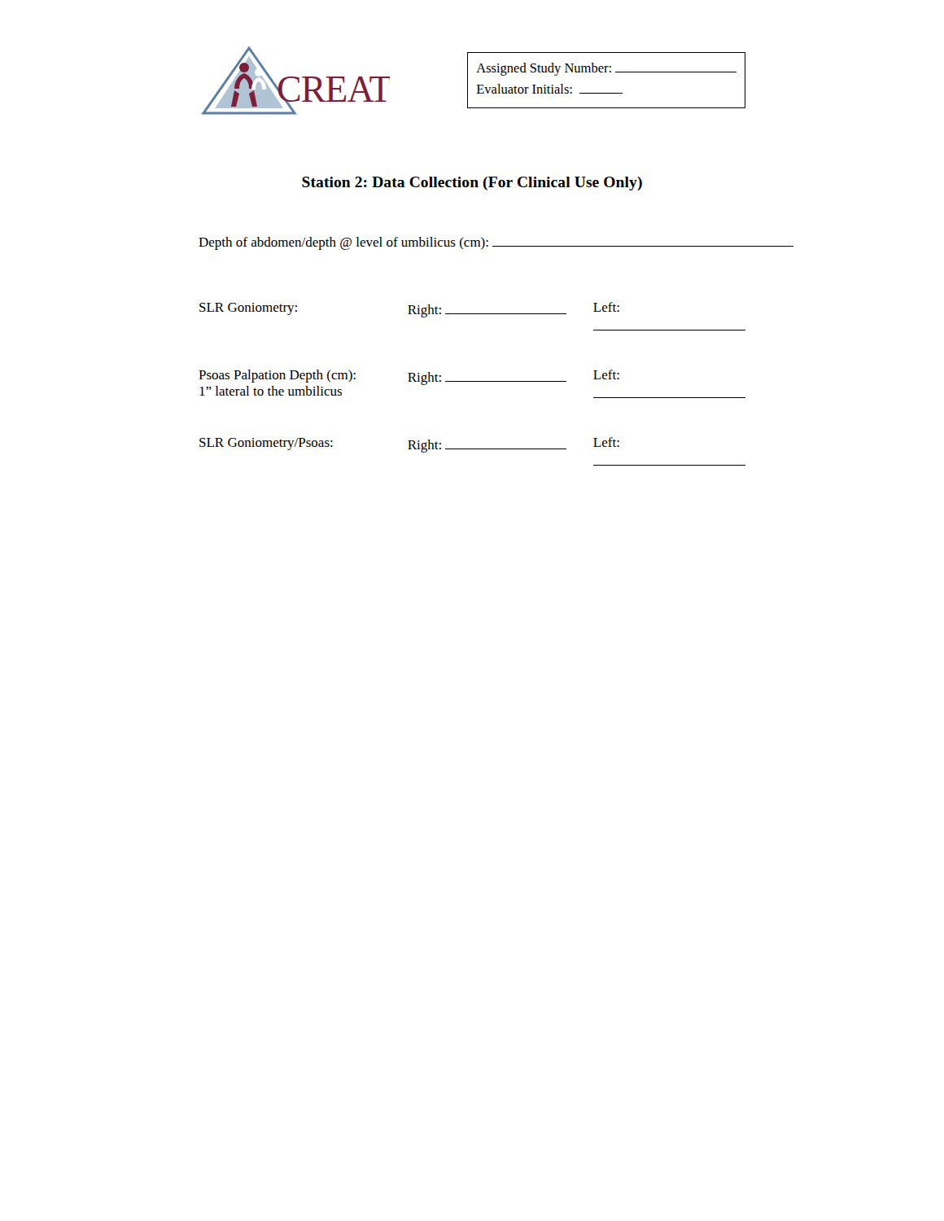CREAT
Assigned Study Number:
Evaluator Initials:
Station 2: Data Collection (For Clinical Use Only)
Depth of abdomen/depth @ level of umbilicus (cm):
| SLR Goniometry: | Right: | Left: |
| Psoas Palpation Depth (cm): 1” lateral to the umbilicus | Right: | Left: |
| SLR Goniometry/Psoas: | Right: | Left: |